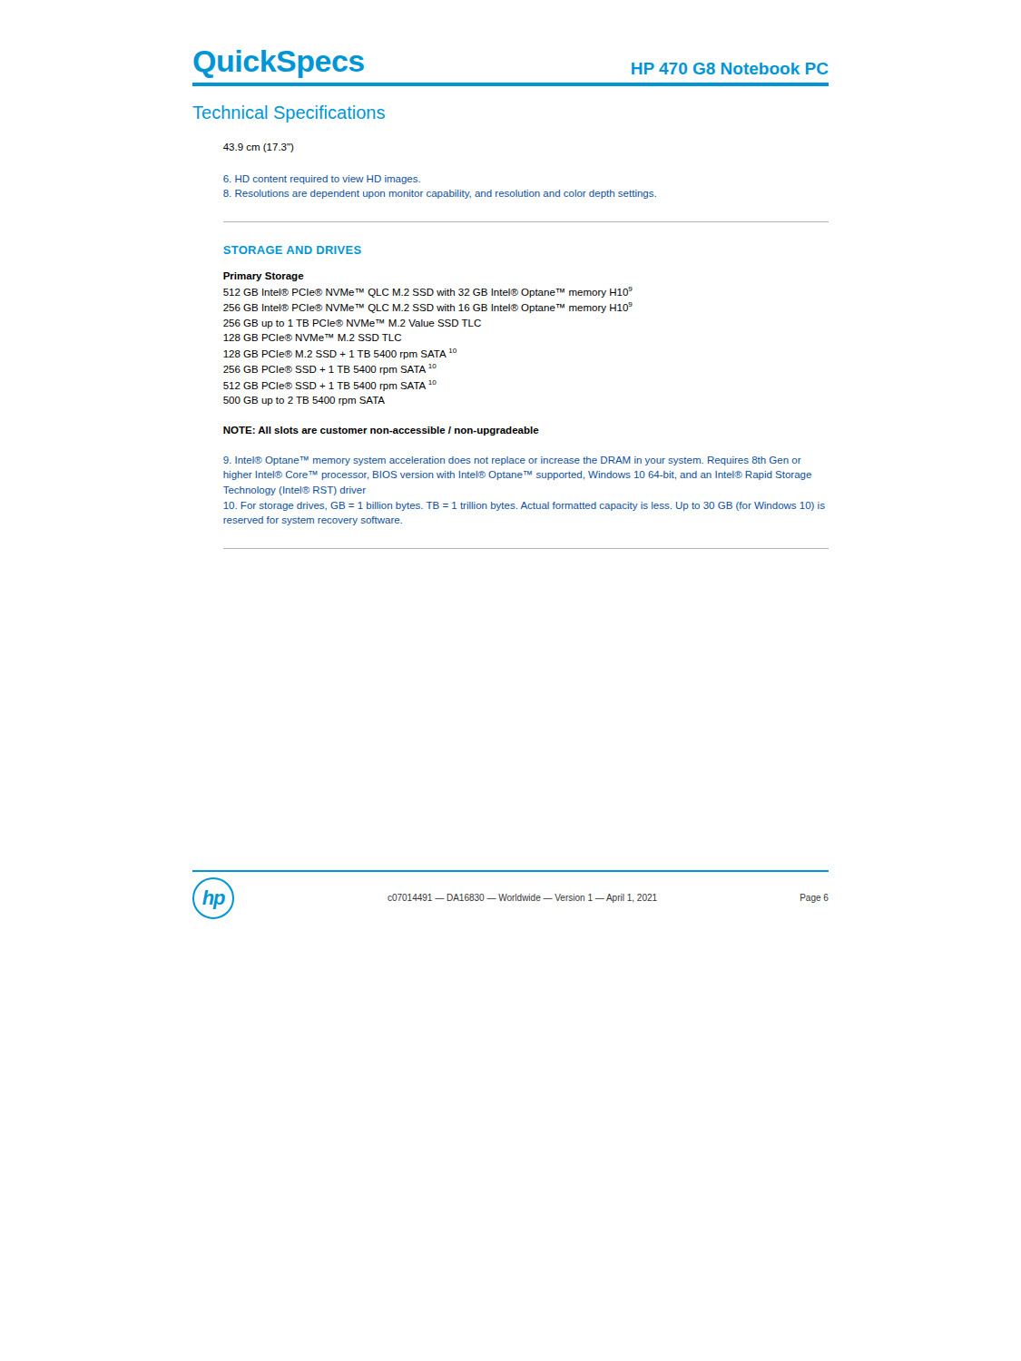QuickSpecs
HP 470 G8 Notebook PC
Technical Specifications
43.9 cm (17.3")
6. HD content required to view HD images.
8. Resolutions are dependent upon monitor capability, and resolution and color depth settings.
STORAGE AND DRIVES
Primary Storage
512 GB Intel® PCIe® NVMe™ QLC M.2 SSD with 32 GB Intel® Optane™ memory H109
256 GB Intel® PCIe® NVMe™ QLC M.2 SSD with 16 GB Intel® Optane™ memory H109
256 GB up to 1 TB PCIe® NVMe™ M.2 Value SSD TLC
128 GB PCIe® NVMe™ M.2 SSD TLC
128 GB PCIe® M.2 SSD + 1 TB 5400 rpm SATA 10
256 GB PCIe® SSD + 1 TB 5400 rpm SATA 10
512 GB PCIe® SSD + 1 TB 5400 rpm SATA 10
500 GB up to 2 TB 5400 rpm SATA
NOTE: All slots are customer non-accessible / non-upgradeable
9. Intel® Optane™ memory system acceleration does not replace or increase the DRAM in your system. Requires 8th Gen or higher Intel® Core™ processor, BIOS version with Intel® Optane™ supported, Windows 10 64-bit, and an Intel® Rapid Storage Technology (Intel® RST) driver
10. For storage drives, GB = 1 billion bytes. TB = 1 trillion bytes. Actual formatted capacity is less. Up to 30 GB (for Windows 10) is reserved for system recovery software.
hp
c07014491 — DA16830 — Worldwide — Version 1 — April 1, 2021
Page 6